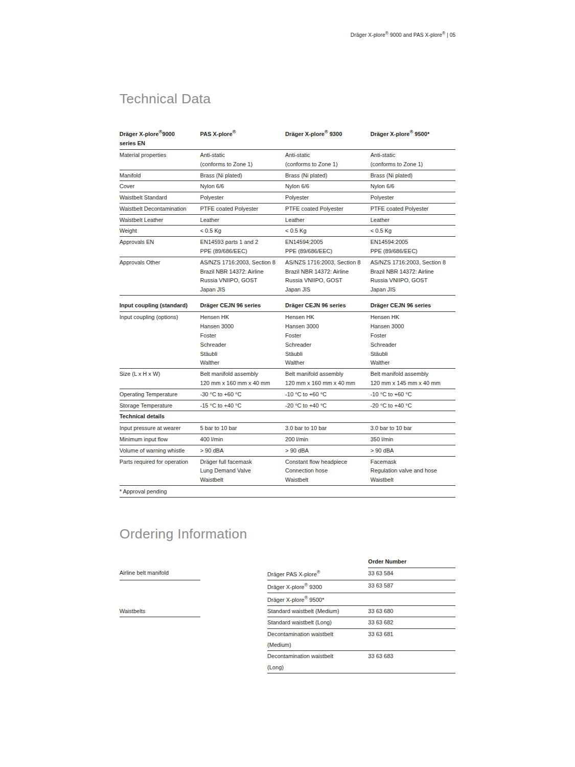Dräger X-plore® 9000 and PAS X-plore® | 05
Technical Data
| Dräger X-plore ® 9000 | PAS X-plore ® | Dräger X-plore ® 9300 | Dräger X-plore ® 9500* |
| series EN | | | |
| Material properties | Anti-static | Anti-static | Anti-static |
| | (conforms to Zone 1) | (conforms to Zone 1) | (conforms to Zone 1) |
| Manifold | Brass (Ni plated) | Brass (Ni plated) | Brass (Ni plated) |
| Cover | Nylon 6/6 | Nylon 6/6 | Nylon 6/6 |
| Waistbelt Standard | Polyester | Polyester | Polyester |
| Waistbelt Decontamination | PTFE coated Polyester | PTFE coated Polyester | PTFE coated Polyester |
| Waistbelt Leather | Leather | Leather | Leather |
| Weight | < 0.5 Kg | < 0.5 Kg | < 0.5 Kg |
| Approvals EN | EN14593 parts 1 and 2 | EN14594:2005 | EN14594:2005 |
| | PPE (89/686/EEC) | PPE (89/686/EEC) | PPE (89/686/EEC) |
| Approvals Other | AS/NZS 1716:2003, Section 8 | AS/NZS 1716:2003, Section 8 | AS/NZS 1716:2003, Section 8 |
| | Brazil NBR 14372: Airline | Brazil NBR 14372: Airline | Brazil NBR 14372: Airline |
| | Russia VNIIPO, GOST | Russia VNIIPO, GOST | Russia VNIIPO, GOST |
| | Japan JIS | Japan JIS | Japan JIS |
| Input coupling (standard) | Dräger CEJN 96 series | Dräger CEJN 96 series | Dräger CEJN 96 series |
| Input coupling (options) | Hensen HK | Hensen HK | Hensen HK |
| | Hansen 3000 | Hansen 3000 | Hansen 3000 |
| | Foster | Foster | Foster |
| | Schreader | Schreader | Schreader |
| | Stäubli | Stäubli | Stäubli |
| | Walther | Walther | Walther |
| Size (L x H x W) | Belt manifold assembly | Belt manifold assembly | Belt manifold assembly |
| | 120 mm x 160 mm x 40 mm | 120 mm x 160 mm x 40 mm | 120 mm x 145 mm x 40 mm |
| Operating Temperature | -30 °C to +60 °C | -10 °C to +60 °C | -10 °C to +60 °C |
| Storage Temperature | -15 °C to +40 °C | -20 °C to +40 °C | -20 °C to +40 °C |
| Technical details | | | |
| Input pressure at wearer | 5 bar to 10 bar | 3.0 bar to 10 bar | 3.0 bar to 10 bar |
| Minimum input flow | 400 l/min | 200 l/min | 350 l/min |
| Volume of warning whistle | > 90 dBA | > 90 dBA | > 90 dBA |
| Parts required for operation | Dräger full facemask | Constant flow headpiece | Facemask |
| | Lung Demand Valve | Connection hose | Regulation valve and hose |
| | Waistbelt | Waistbelt | Waistbelt |
| * Approval pending | | | |
Ordering Information
| | | | Order Number |
| Airline belt manifold | | Dräger PAS X-plore ® | 33 63 584 |
| | | Dräger X-plore ® 9300 | 33 63 587 |
| | | Dräger X-plore ® 9500* | |
| Waistbelts | | Standard waistbelt (Medium) | 33 63 680 |
| | | Standard waistbelt (Long) | 33 63 682 |
| | | Decontamination waistbelt | 33 63 681 |
| | | (Medium) | |
| | | Decontamination waistbelt | 33 63 683 |
| | | (Long) | |